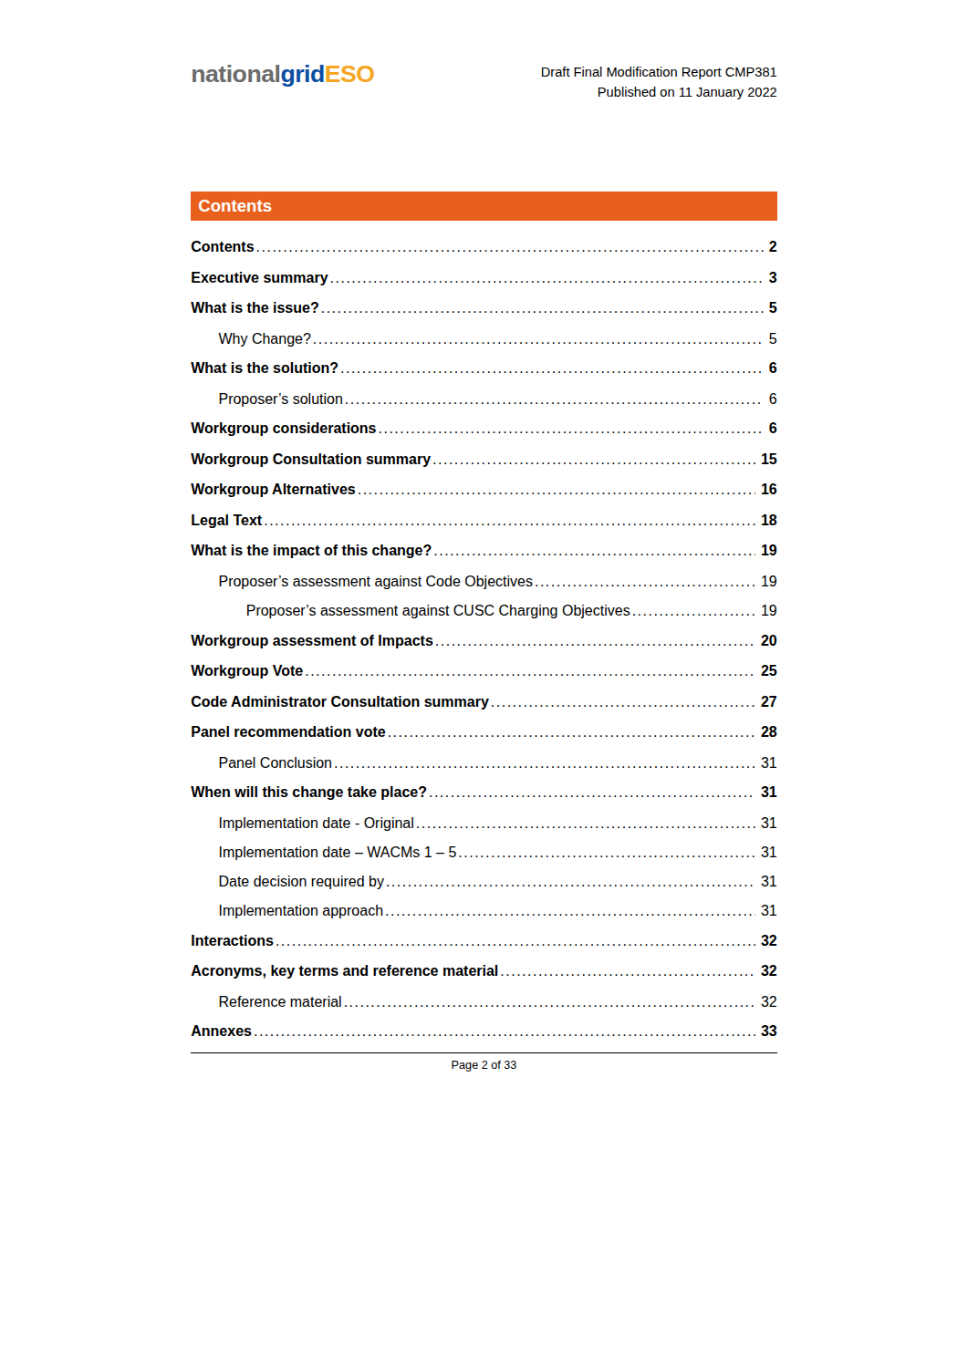national grid ESO
Draft Final Modification Report CMP381
Published on 11 January 2022
Contents
Contents .................................................................................................................. 2
Executive summary .................................................................................................. 3
What is the issue? ................................................................................................... 5
Why Change? ............................................................................................................. 5
What is the solution? .............................................................................................. 6
Proposer’s solution ....................................................................................................... 6
Workgroup considerations ....................................................................................... 6
Workgroup Consultation summary ......................................................................... 15
Workgroup Alternatives ......................................................................................... 16
Legal Text ............................................................................................................. 18
What is the impact of this change? ......................................................................... 19
Proposer’s assessment against Code Objectives ...................................................... 19
Proposer’s assessment against CUSC Charging Objectives ................................... 19
Workgroup assessment of Impacts ......................................................................... 20
Workgroup Vote .................................................................................................... 25
Code Administrator Consultation summary ............................................................ 27
Panel recommendation vote ..................................................................................... 28
Panel Conclusion ....................................................................................................... 31
When will this change take place? .......................................................................... 31
Implementation date - Original .............................................................................. 31
Implementation date – WACMs 1 – 5 .................................................................... 31
Date decision required by ....................................................................................... 31
Implementation approach ....................................................................................... 31
Interactions ........................................................................................................... 32
Acronyms, key terms and reference material ........................................................... 32
Reference material ..................................................................................................... 32
Annexes ............................................................................................................... 33
Page 2 of 33